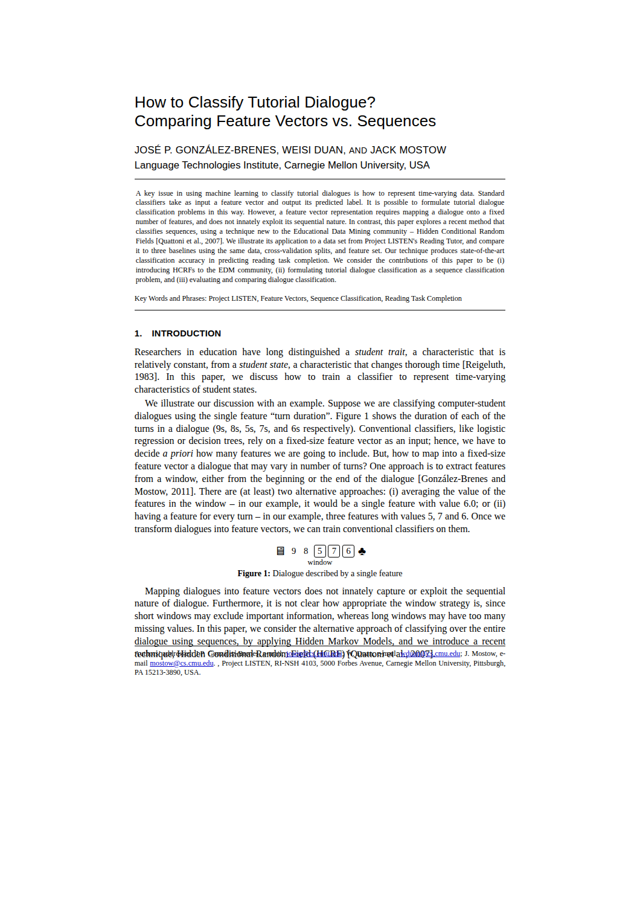How to Classify Tutorial Dialogue?
Comparing Feature Vectors vs. Sequences
JOSÉ P. GONZÁLEZ-BRENES, WEISI DUAN, AND JACK MOSTOW
Language Technologies Institute, Carnegie Mellon University, USA
A key issue in using machine learning to classify tutorial dialogues is how to represent time-varying data. Standard classifiers take as input a feature vector and output its predicted label. It is possible to formulate tutorial dialogue classification problems in this way. However, a feature vector representation requires mapping a dialogue onto a fixed number of features, and does not innately exploit its sequential nature. In contrast, this paper explores a recent method that classifies sequences, using a technique new to the Educational Data Mining community – Hidden Conditional Random Fields [Quattoni et al., 2007]. We illustrate its application to a data set from Project LISTEN's Reading Tutor, and compare it to three baselines using the same data, cross-validation splits, and feature set. Our technique produces state-of-the-art classification accuracy in predicting reading task completion. We consider the contributions of this paper to be (i) introducing HCRFs to the EDM community, (ii) formulating tutorial dialogue classification as a sequence classification problem, and (iii) evaluating and comparing dialogue classification.
Key Words and Phrases: Project LISTEN, Feature Vectors, Sequence Classification, Reading Task Completion
1. INTRODUCTION
Researchers in education have long distinguished a student trait, a characteristic that is relatively constant, from a student state, a characteristic that changes thorough time [Reigeluth, 1983]. In this paper, we discuss how to train a classifier to represent time-varying characteristics of student states.
We illustrate our discussion with an example. Suppose we are classifying computer-student dialogues using the single feature “turn duration”. Figure 1 shows the duration of each of the turns in a dialogue (9s, 8s, 5s, 7s, and 6s respectively). Conventional classifiers, like logistic regression or decision trees, rely on a fixed-size feature vector as an input; hence, we have to decide a priori how many features we are going to include. But, how to map into a fixed-size feature vector a dialogue that may vary in number of turns? One approach is to extract features from a window, either from the beginning or the end of the dialogue [González-Brenes and Mostow, 2011]. There are (at least) two alternative approaches: (i) averaging the value of the features in the window – in our example, it would be a single feature with value 6.0; or (ii) having a feature for every turn – in our example, three features with values 5, 7 and 6. Once we transform dialogues into feature vectors, we can train conventional classifiers on them.
🖥 9 8 5 7 6 ♣
window
Figure 1: Dialogue described by a single feature
Mapping dialogues into feature vectors does not innately capture or exploit the sequential nature of dialogue. Furthermore, it is not clear how appropriate the window strategy is, since short windows may exclude important information, whereas long windows may have too many missing values. In this paper, we consider the alternative approach of classifying over the entire dialogue using sequences, by applying Hidden Markov Models, and we introduce a recent technique, Hidden Conditional Random Field (HCRF) [Quattoni et al., 2007].
Authors’ addresses: J.P. González-Brenes, e-mail: joseg@cs.cmu.edu; W. Duan, e-mail: wduan@cs.cmu.edu; J. Mostow, e-mail mostow@cs.cmu.edu. , Project LISTEN, RI-NSH 4103, 5000 Forbes Avenue, Carnegie Mellon University, Pittsburgh, PA 15213-3890, USA.